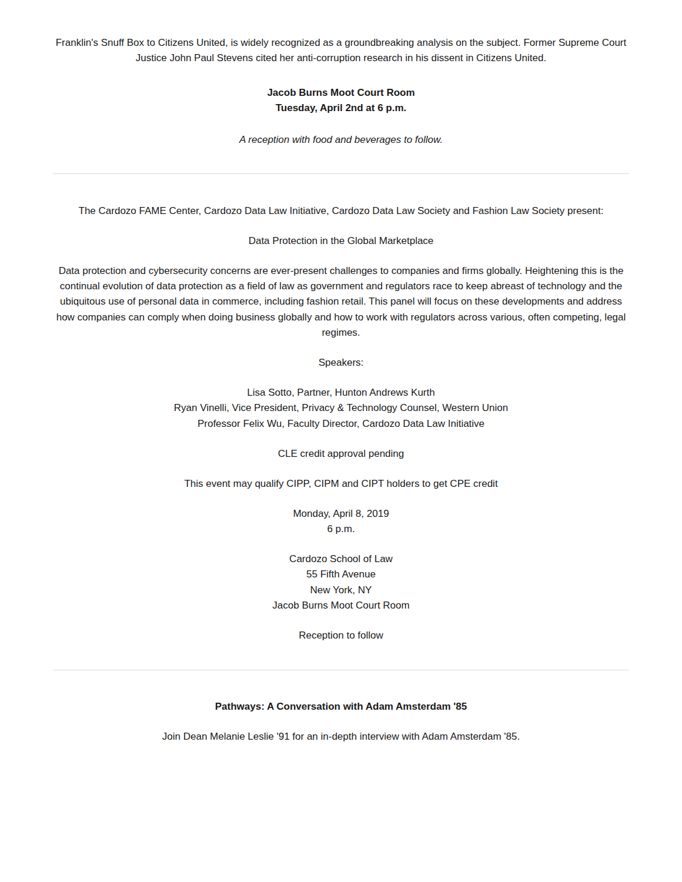Franklin's Snuff Box to Citizens United, is widely recognized as a groundbreaking analysis on the subject. Former Supreme Court Justice John Paul Stevens cited her anti-corruption research in his dissent in Citizens United.
Jacob Burns Moot Court Room
Tuesday, April 2nd at 6 p.m.
A reception with food and beverages to follow.
The Cardozo FAME Center, Cardozo Data Law Initiative, Cardozo Data Law Society and Fashion Law Society present:
Data Protection in the Global Marketplace
Data protection and cybersecurity concerns are ever-present challenges to companies and firms globally. Heightening this is the continual evolution of data protection as a field of law as government and regulators race to keep abreast of technology and the ubiquitous use of personal data in commerce, including fashion retail. This panel will focus on these developments and address how companies can comply when doing business globally and how to work with regulators across various, often competing, legal regimes.
Speakers:
Lisa Sotto, Partner, Hunton Andrews Kurth
Ryan Vinelli, Vice President, Privacy & Technology Counsel, Western Union
Professor Felix Wu, Faculty Director, Cardozo Data Law Initiative
CLE credit approval pending
This event may qualify CIPP, CIPM and CIPT holders to get CPE credit
Monday, April 8, 2019
6 p.m.
Cardozo School of Law
55 Fifth Avenue
New York, NY
Jacob Burns Moot Court Room
Reception to follow
Pathways: A Conversation with Adam Amsterdam '85
Join Dean Melanie Leslie '91 for an in-depth interview with Adam Amsterdam '85.